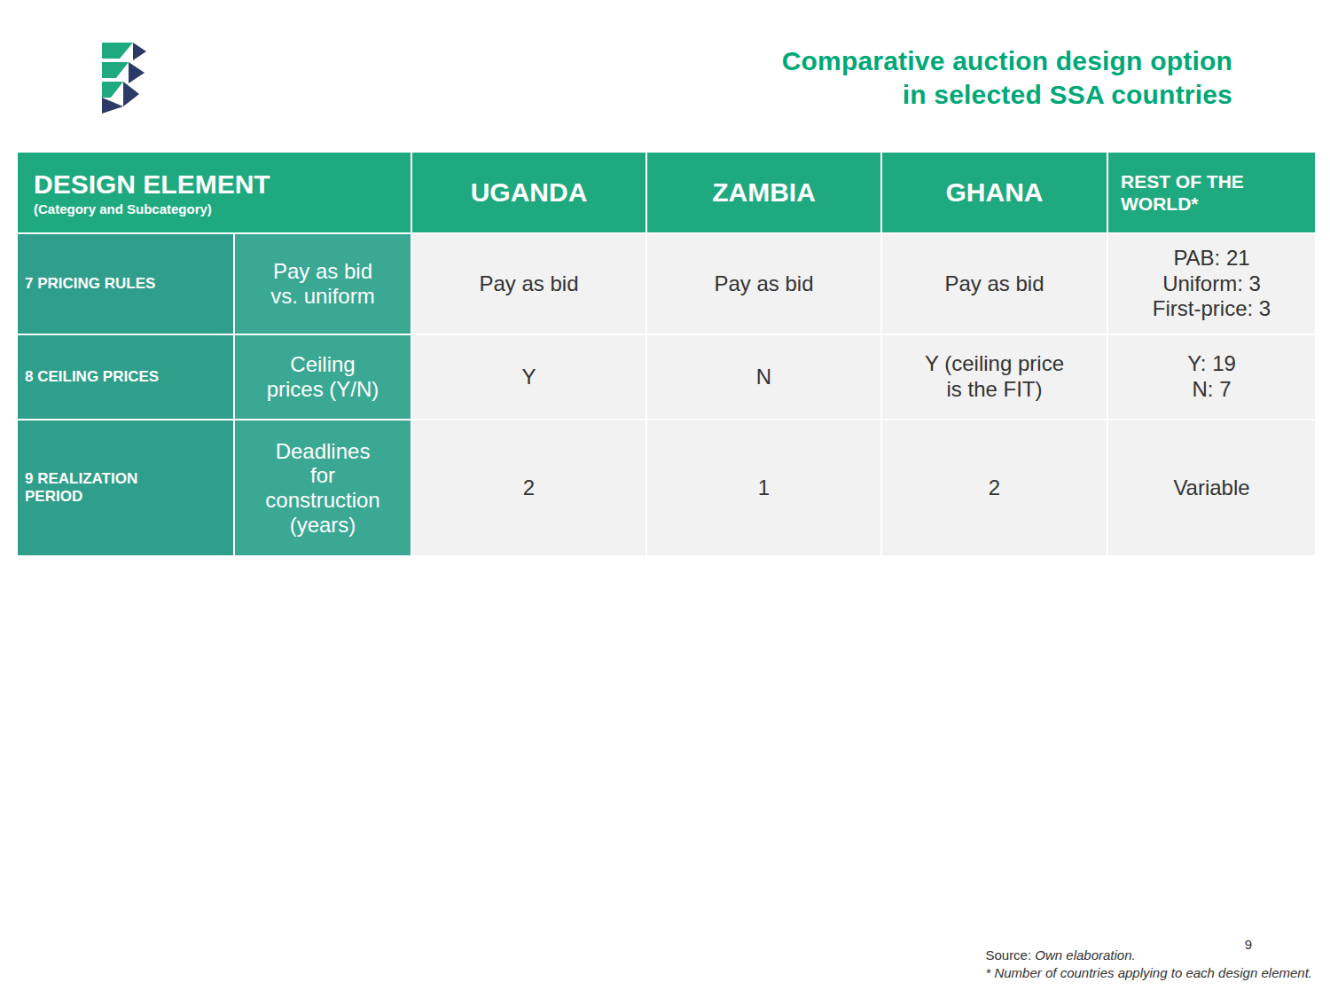Comparative auction design option
in selected SSA countries
| DESIGN ELEMENT (Category and Subcategory) | UGANDA | ZAMBIA | GHANA | REST OF THE WORLD* |
| --- | --- | --- | --- | --- |
| 7 PRICING RULES | Pay as bid vs. uniform | Pay as bid | Pay as bid | Pay as bid | PAB: 21 Uniform: 3 First-price: 3 |
| 8 CEILING PRICES | Ceiling prices (Y/N) | Y | N | Y (ceiling price is the FIT) | Y: 19 N: 7 |
| 9 REALIZATION PERIOD | Deadlines for construction (years) | 2 | 1 | 2 | Variable |
9
Source: Own elaboration.
* Number of countries applying to each design element.